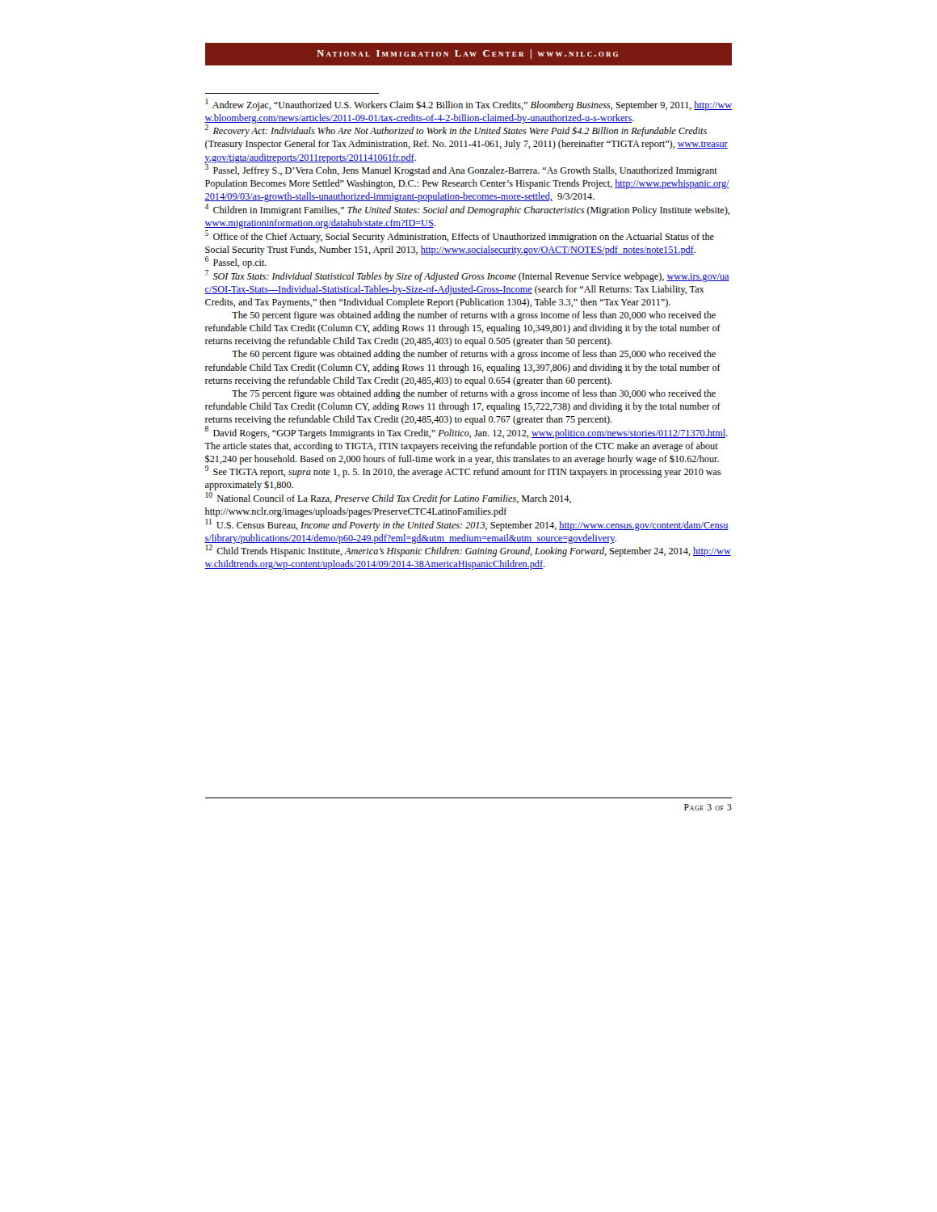National Immigration Law Center | www.nilc.org
1 Andrew Zojac, “Unauthorized U.S. Workers Claim $4.2 Billion in Tax Credits,” Bloomberg Business, September 9, 2011, http://www.bloomberg.com/news/articles/2011-09-01/tax-credits-of-4-2-billion-claimed-by-unauthorized-u-s-workers.
2 Recovery Act: Individuals Who Are Not Authorized to Work in the United States Were Paid $4.2 Billion in Refundable Credits (Treasury Inspector General for Tax Administration, Ref. No. 2011-41-061, July 7, 2011) (hereinafter “TIGTA report”), www.treasury.gov/tigta/auditreports/2011reports/201141061fr.pdf.
3 Passel, Jeffrey S., D’Vera Cohn, Jens Manuel Krogstad and Ana Gonzalez-Barrera. “As Growth Stalls, Unauthorized Immigrant Population Becomes More Settled” Washington, D.C.: Pew Research Center’s Hispanic Trends Project, http://www.pewhispanic.org/2014/09/03/as-growth-stalls-unauthorized-immigrant-population-becomes-more-settled, 9/3/2014.
4 Children in Immigrant Families,” The United States: Social and Demographic Characteristics (Migration Policy Institute website), www.migrationinformation.org/datahub/state.cfm?ID=US.
5 Office of the Chief Actuary, Social Security Administration, Effects of Unauthorized immigration on the Actuarial Status of the Social Security Trust Funds, Number 151, April 2013, http://www.socialsecurity.gov/OACT/NOTES/pdf_notes/note151.pdf.
6 Passel, op.cit.
7 SOI Tax Stats: Individual Statistical Tables by Size of Adjusted Gross Income (Internal Revenue Service webpage), www.irs.gov/uac/SOI-Tax-Stats---Individual-Statistical-Tables-by-Size-of-Adjusted-Gross-Income (search for “All Returns: Tax Liability, Tax Credits, and Tax Payments,” then “Individual Complete Report (Publication 1304), Table 3.3,” then “Tax Year 2011”).
The 50 percent figure was obtained adding the number of returns with a gross income of less than 20,000 who received the refundable Child Tax Credit (Column CY, adding Rows 11 through 15, equaling 10,349,801) and dividing it by the total number of returns receiving the refundable Child Tax Credit (20,485,403) to equal 0.505 (greater than 50 percent).
The 60 percent figure was obtained adding the number of returns with a gross income of less than 25,000 who received the refundable Child Tax Credit (Column CY, adding Rows 11 through 16, equaling 13,397,806) and dividing it by the total number of returns receiving the refundable Child Tax Credit (20,485,403) to equal 0.654 (greater than 60 percent).
The 75 percent figure was obtained adding the number of returns with a gross income of less than 30,000 who received the refundable Child Tax Credit (Column CY, adding Rows 11 through 17, equaling 15,722,738) and dividing it by the total number of returns receiving the refundable Child Tax Credit (20,485,403) to equal 0.767 (greater than 75 percent).
8 David Rogers, “GOP Targets Immigrants in Tax Credit,” Politico, Jan. 12, 2012, www.politico.com/news/stories/0112/71370.html. The article states that, according to TIGTA, ITIN taxpayers receiving the refundable portion of the CTC make an average of about $21,240 per household. Based on 2,000 hours of full-time work in a year, this translates to an average hourly wage of $10.62/hour.
9 See TIGTA report, supra note 1, p. 5. In 2010, the average ACTC refund amount for ITIN taxpayers in processing year 2010 was approximately $1,800.
10 National Council of La Raza, Preserve Child Tax Credit for Latino Families, March 2014, http://www.nclr.org/images/uploads/pages/PreserveCTC4LatinoFamilies.pdf
11 U.S. Census Bureau, Income and Poverty in the United States: 2013, September 2014, http://www.census.gov/content/dam/Census/library/publications/2014/demo/p60-249.pdf?eml=gd&utm_medium=email&utm_source=govdelivery.
12 Child Trends Hispanic Institute, America’s Hispanic Children: Gaining Ground, Looking Forward, September 24, 2014, http://www.childtrends.org/wp-content/uploads/2014/09/2014-38AmericaHispanicChildren.pdf.
Page 3 of 3